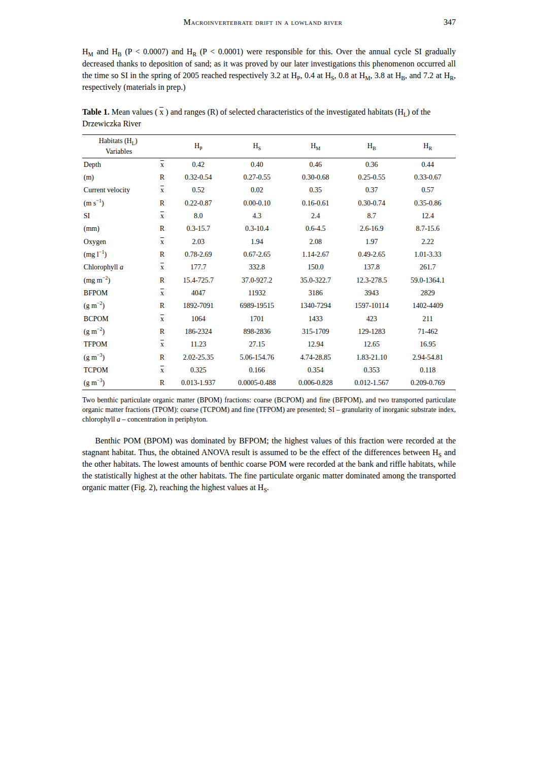Macroinvertebrate drift in a lowland river 347
HM and HB (P < 0.0007) and HR (P < 0.0001) were responsible for this. Over the annual cycle SI gradually decreased thanks to deposition of sand; as it was proved by our later investigations this phenomenon occurred all the time so SI in the spring of 2005 reached respectively 3.2 at HP, 0.4 at HS, 0.8 at HM, 3.8 at HB, and 7.2 at HR, respectively (materials in prep.)
Table 1. Mean values ( x ) and ranges (R) of selected characteristics of the investigated habitats (HL) of the Drzewiczka River
| Habitats (H L ) Variables | | H P | H S | H M | H B | H R |
| --- | --- | --- | --- | --- | --- | --- |
| Depth | x | 0.42 | 0.40 | 0.46 | 0.36 | 0.44 |
| (m) | R | 0.32-0.54 | 0.27-0.55 | 0.30-0.68 | 0.25-0.55 | 0.33-0.67 |
| Current velocity | x | 0.52 | 0.02 | 0.35 | 0.37 | 0.57 |
| (m s −1 ) | R | 0.22-0.87 | 0.00-0.10 | 0.16-0.61 | 0.30-0.74 | 0.35-0.86 |
| SI | x | 8.0 | 4.3 | 2.4 | 8.7 | 12.4 |
| (mm) | R | 0.3-15.7 | 0.3-10.4 | 0.6-4.5 | 2.6-16.9 | 8.7-15.6 |
| Oxygen | x | 2.03 | 1.94 | 2.08 | 1.97 | 2.22 |
| (mg l −1 ) | R | 0.78-2.69 | 0.67-2.65 | 1.14-2.67 | 0.49-2.65 | 1.01-3.33 |
| Chlorophyll a | x | 177.7 | 332.8 | 150.0 | 137.8 | 261.7 |
| (mg m −2 ) | R | 15.4-725.7 | 37.0-927.2 | 35.0-322.7 | 12.3-278.5 | 59.0-1364.1 |
| BFPOM | x | 4047 | 11932 | 3186 | 3943 | 2829 |
| (g m −2 ) | R | 1892-7091 | 6989-19515 | 1340-7294 | 1597-10114 | 1402-4409 |
| BCPOM | x | 1064 | 1701 | 1433 | 423 | 211 |
| (g m −2 ) | R | 186-2324 | 898-2836 | 315-1709 | 129-1283 | 71-462 |
| TFPOM | x | 11.23 | 27.15 | 12.94 | 12.65 | 16.95 |
| (g m −3 ) | R | 2.02-25.35 | 5.06-154.76 | 4.74-28.85 | 1.83-21.10 | 2.94-54.81 |
| TCPOM | x | 0.325 | 0.166 | 0.354 | 0.353 | 0.118 |
| (g m −3 ) | R | 0.013-1.937 | 0.0005-0.488 | 0.006-0.828 | 0.012-1.567 | 0.209-0.769 |
Two benthic particulate organic matter (BPOM) fractions: coarse (BCPOM) and fine (BFPOM), and two transported particulate organic matter fractions (TPOM): coarse (TCPOM) and fine (TFPOM) are presented; SI – granularity of inorganic substrate index, chlorophyll a – concentration in periphyton.
Benthic POM (BPOM) was dominated by BFPOM; the highest values of this fraction were recorded at the stagnant habitat. Thus, the obtained ANOVA result is assumed to be the effect of the differences between HS and the other habitats. The lowest amounts of benthic coarse POM were recorded at the bank and riffle habitats, while the statistically highest at the other habitats. The fine particulate organic matter dominated among the transported organic matter (Fig. 2), reaching the highest values at HS.